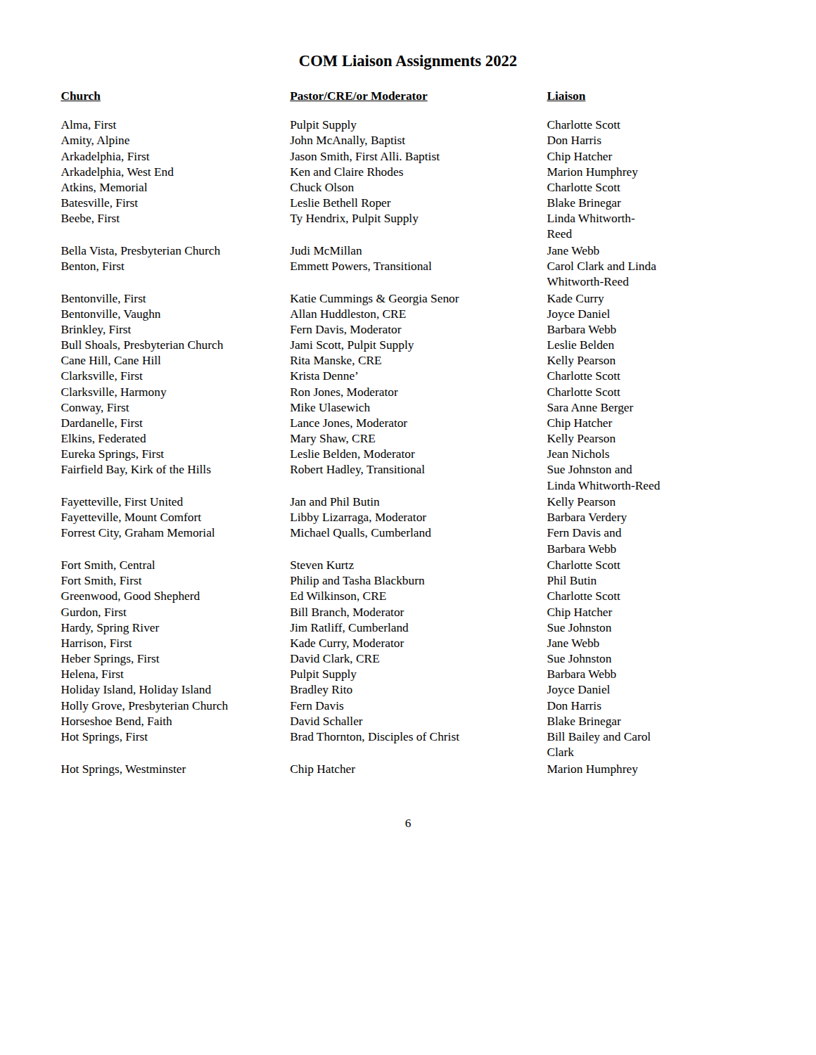COM Liaison Assignments 2022
| Church | Pastor/CRE/or Moderator | Liaison |
| --- | --- | --- |
| Alma, First | Pulpit Supply | Charlotte Scott |
| Amity, Alpine | John McAnally, Baptist | Don Harris |
| Arkadelphia, First | Jason Smith, First Alli. Baptist | Chip Hatcher |
| Arkadelphia, West End | Ken and Claire Rhodes | Marion Humphrey |
| Atkins, Memorial | Chuck Olson | Charlotte Scott |
| Batesville, First | Leslie Bethell Roper | Blake Brinegar |
| Beebe, First | Ty Hendrix, Pulpit Supply | Linda Whitworth- Reed |
| Bella Vista, Presbyterian Church | Judi McMillan | Jane Webb |
| Benton, First | Emmett Powers, Transitional | Carol Clark and Linda Whitworth-Reed |
| Bentonville, First | Katie Cummings & Georgia Senor | Kade Curry |
| Bentonville, Vaughn | Allan Huddleston, CRE | Joyce Daniel |
| Brinkley, First | Fern Davis, Moderator | Barbara Webb |
| Bull Shoals, Presbyterian Church | Jami Scott, Pulpit Supply | Leslie Belden |
| Cane Hill, Cane Hill | Rita Manske, CRE | Kelly Pearson |
| Clarksville, First | Krista Denne’ | Charlotte Scott |
| Clarksville, Harmony | Ron Jones, Moderator | Charlotte Scott |
| Conway, First | Mike Ulasewich | Sara Anne Berger |
| Dardanelle, First | Lance Jones, Moderator | Chip Hatcher |
| Elkins, Federated | Mary Shaw, CRE | Kelly Pearson |
| Eureka Springs, First | Leslie Belden, Moderator | Jean Nichols |
| Fairfield Bay, Kirk of the Hills | Robert Hadley, Transitional | Sue Johnston and Linda Whitworth-Reed |
| Fayetteville, First United | Jan and Phil Butin | Kelly Pearson |
| Fayetteville, Mount Comfort | Libby Lizarraga, Moderator | Barbara Verdery |
| Forrest City, Graham Memorial | Michael Qualls, Cumberland | Fern Davis and Barbara Webb |
| Fort Smith, Central | Steven Kurtz | Charlotte Scott |
| Fort Smith, First | Philip and Tasha Blackburn | Phil Butin |
| Greenwood, Good Shepherd | Ed Wilkinson, CRE | Charlotte Scott |
| Gurdon, First | Bill Branch, Moderator | Chip Hatcher |
| Hardy, Spring River | Jim Ratliff, Cumberland | Sue Johnston |
| Harrison, First | Kade Curry, Moderator | Jane Webb |
| Heber Springs, First | David Clark, CRE | Sue Johnston |
| Helena, First | Pulpit Supply | Barbara Webb |
| Holiday Island, Holiday Island | Bradley Rito | Joyce Daniel |
| Holly Grove, Presbyterian Church | Fern Davis | Don Harris |
| Horseshoe Bend, Faith | David Schaller | Blake Brinegar |
| Hot Springs, First | Brad Thornton, Disciples of Christ | Bill Bailey and Carol Clark |
| Hot Springs, Westminster | Chip Hatcher | Marion Humphrey |
6